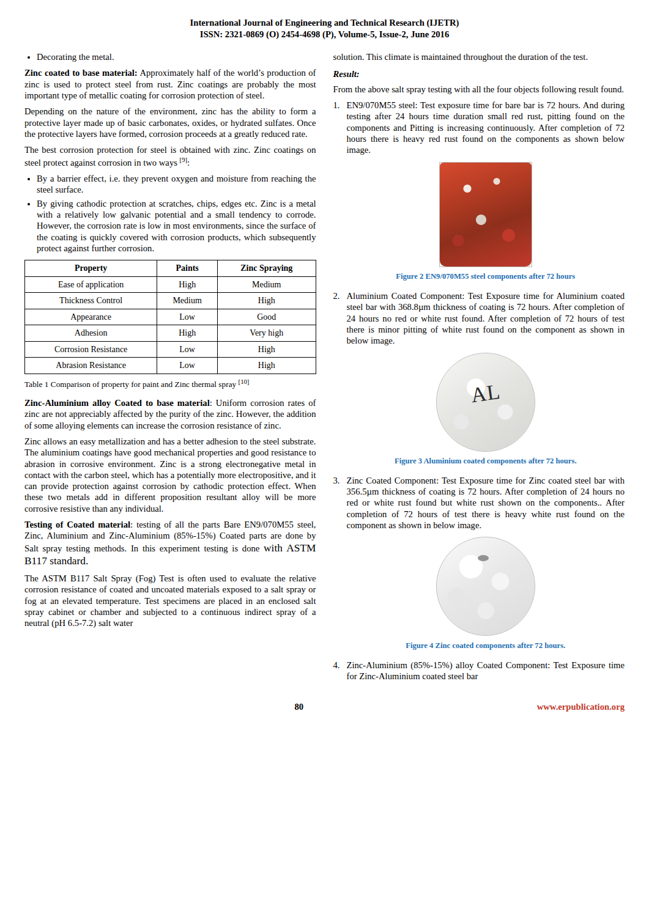International Journal of Engineering and Technical Research (IJETR)
ISSN: 2321-0869 (O) 2454-4698 (P), Volume-5, Issue-2, June 2016
Decorating the metal.
Zinc coated to base material: Approximately half of the world’s production of zinc is used to protect steel from rust. Zinc coatings are probably the most important type of metallic coating for corrosion protection of steel.
Depending on the nature of the environment, zinc has the ability to form a protective layer made up of basic carbonates, oxides, or hydrated sulfates. Once the protective layers have formed, corrosion proceeds at a greatly reduced rate.
The best corrosion protection for steel is obtained with zinc. Zinc coatings on steel protect against corrosion in two ways [9]:
By a barrier effect, i.e. they prevent oxygen and moisture from reaching the steel surface.
By giving cathodic protection at scratches, chips, edges etc. Zinc is a metal with a relatively low galvanic potential and a small tendency to corrode. However, the corrosion rate is low in most environments, since the surface of the coating is quickly covered with corrosion products, which subsequently protect against further corrosion.
| Property | Paints | Zinc Spraying |
| --- | --- | --- |
| Ease of application | High | Medium |
| Thickness Control | Medium | High |
| Appearance | Low | Good |
| Adhesion | High | Very high |
| Corrosion Resistance | Low | High |
| Abrasion Resistance | Low | High |
Table 1 Comparison of property for paint and Zinc thermal spray [10]
Zinc-Aluminium alloy Coated to base material: Uniform corrosion rates of zinc are not appreciably affected by the purity of the zinc. However, the addition of some alloying elements can increase the corrosion resistance of zinc.
Zinc allows an easy metallization and has a better adhesion to the steel substrate. The aluminium coatings have good mechanical properties and good resistance to abrasion in corrosive environment. Zinc is a strong electronegative metal in contact with the carbon steel, which has a potentially more electropositive, and it can provide protection against corrosion by cathodic protection effect. When these two metals add in different proposition resultant alloy will be more corrosive resistive than any individual.
Testing of Coated material: testing of all the parts Bare EN9/070M55 steel, Zinc, Aluminium and Zinc-Aluminium (85%-15%) Coated parts are done by Salt spray testing methods. In this experiment testing is done with ASTM B117 standard.
The ASTM B117 Salt Spray (Fog) Test is often used to evaluate the relative corrosion resistance of coated and uncoated materials exposed to a salt spray or fog at an elevated temperature. Test specimens are placed in an enclosed salt spray cabinet or chamber and subjected to a continuous indirect spray of a neutral (pH 6.5-7.2) salt water
solution. This climate is maintained throughout the duration of the test.
Result:
From the above salt spray testing with all the four objects following result found.
1. EN9/070M55 steel: Test exposure time for bare bar is 72 hours. And during testing after 24 hours time duration small red rust, pitting found on the components and Pitting is increasing continuously. After completion of 72 hours there is heavy red rust found on the components as shown below image.
Figure 2 EN9/070M55 steel components after 72 hours
2. Aluminium Coated Component: Test Exposure time for Aluminium coated steel bar with 368.8µm thickness of coating is 72 hours. After completion of 24 hours no red or white rust found. After completion of 72 hours of test there is minor pitting of white rust found on the component as shown in below image.
Figure 3 Aluminium coated components after 72 hours.
3. Zinc Coated Component: Test Exposure time for Zinc coated steel bar with 356.5µm thickness of coating is 72 hours. After completion of 24 hours no red or white rust found but white rust shown on the components.. After completion of 72 hours of test there is heavy white rust found on the component as shown in below image.
Figure 4 Zinc coated components after 72 hours.
4. Zinc-Aluminium (85%-15%) alloy Coated Component: Test Exposure time for Zinc-Aluminium coated steel bar
80 www.erpublication.org